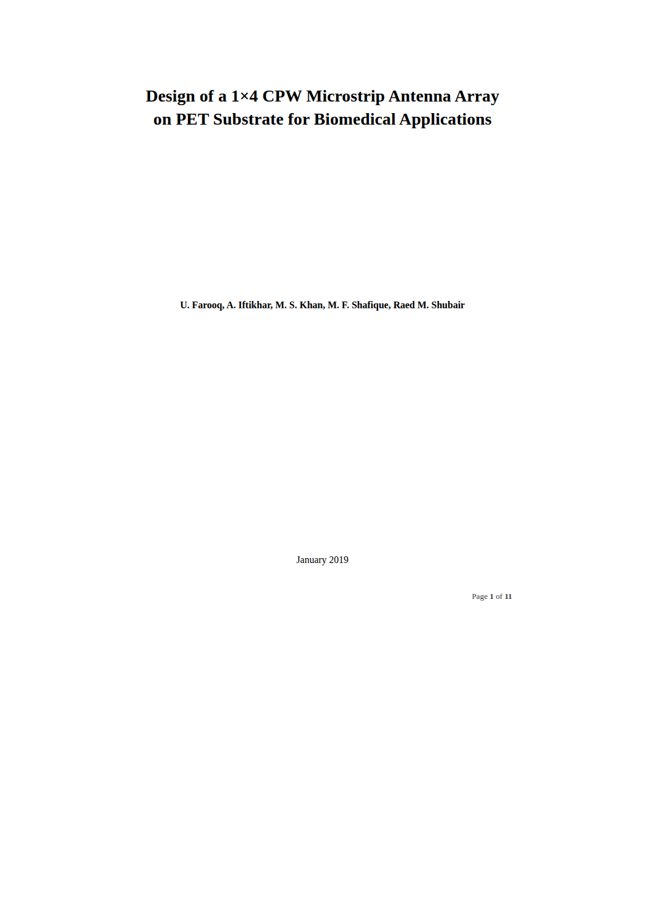Design of a 1×4 CPW Microstrip Antenna Array
on PET Substrate for Biomedical Applications
U. Farooq, A. Iftikhar, M. S. Khan, M. F. Shafique, Raed M. Shubair
January 2019
Page 1 of 11